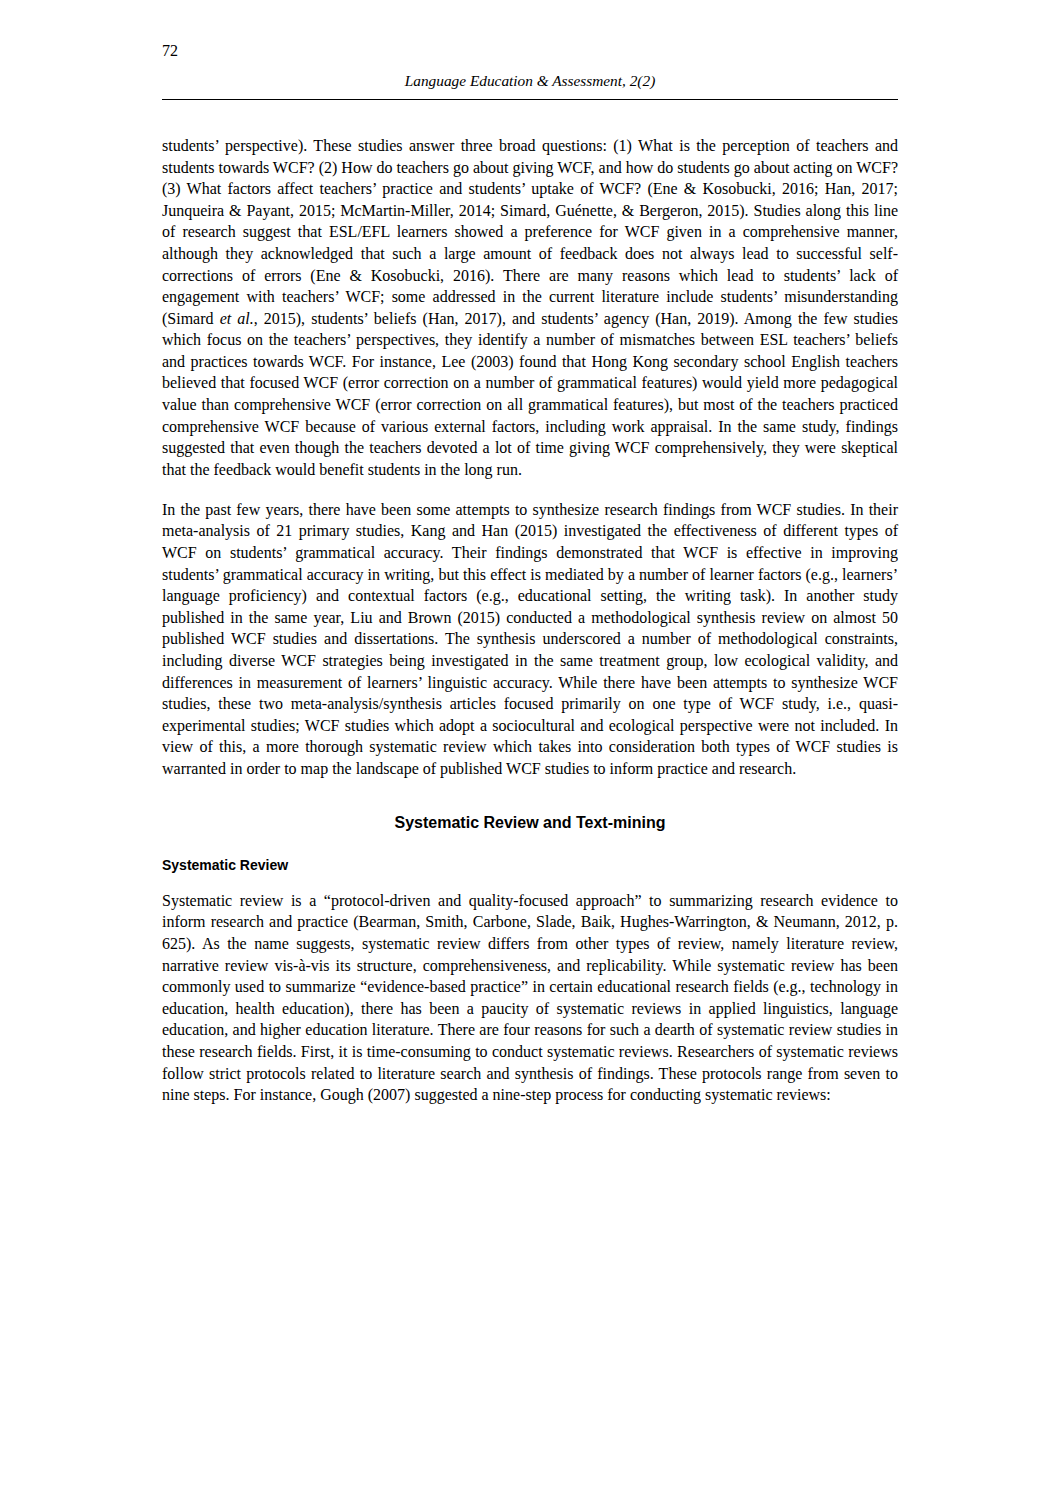72
Language Education & Assessment, 2(2)
students’ perspective). These studies answer three broad questions: (1) What is the perception of teachers and students towards WCF? (2) How do teachers go about giving WCF, and how do students go about acting on WCF? (3) What factors affect teachers’ practice and students’ uptake of WCF? (Ene & Kosobucki, 2016; Han, 2017; Junqueira & Payant, 2015; McMartin-Miller, 2014; Simard, Guénette, & Bergeron, 2015). Studies along this line of research suggest that ESL/EFL learners showed a preference for WCF given in a comprehensive manner, although they acknowledged that such a large amount of feedback does not always lead to successful self-corrections of errors (Ene & Kosobucki, 2016). There are many reasons which lead to students’ lack of engagement with teachers’ WCF; some addressed in the current literature include students’ misunderstanding (Simard et al., 2015), students’ beliefs (Han, 2017), and students’ agency (Han, 2019). Among the few studies which focus on the teachers’ perspectives, they identify a number of mismatches between ESL teachers’ beliefs and practices towards WCF. For instance, Lee (2003) found that Hong Kong secondary school English teachers believed that focused WCF (error correction on a number of grammatical features) would yield more pedagogical value than comprehensive WCF (error correction on all grammatical features), but most of the teachers practiced comprehensive WCF because of various external factors, including work appraisal. In the same study, findings suggested that even though the teachers devoted a lot of time giving WCF comprehensively, they were skeptical that the feedback would benefit students in the long run.
In the past few years, there have been some attempts to synthesize research findings from WCF studies. In their meta-analysis of 21 primary studies, Kang and Han (2015) investigated the effectiveness of different types of WCF on students’ grammatical accuracy. Their findings demonstrated that WCF is effective in improving students’ grammatical accuracy in writing, but this effect is mediated by a number of learner factors (e.g., learners’ language proficiency) and contextual factors (e.g., educational setting, the writing task). In another study published in the same year, Liu and Brown (2015) conducted a methodological synthesis review on almost 50 published WCF studies and dissertations. The synthesis underscored a number of methodological constraints, including diverse WCF strategies being investigated in the same treatment group, low ecological validity, and differences in measurement of learners’ linguistic accuracy. While there have been attempts to synthesize WCF studies, these two meta-analysis/synthesis articles focused primarily on one type of WCF study, i.e., quasi-experimental studies; WCF studies which adopt a sociocultural and ecological perspective were not included. In view of this, a more thorough systematic review which takes into consideration both types of WCF studies is warranted in order to map the landscape of published WCF studies to inform practice and research.
Systematic Review and Text-mining
Systematic Review
Systematic review is a “protocol-driven and quality-focused approach” to summarizing research evidence to inform research and practice (Bearman, Smith, Carbone, Slade, Baik, Hughes-Warrington, & Neumann, 2012, p. 625). As the name suggests, systematic review differs from other types of review, namely literature review, narrative review vis-à-vis its structure, comprehensiveness, and replicability. While systematic review has been commonly used to summarize “evidence-based practice” in certain educational research fields (e.g., technology in education, health education), there has been a paucity of systematic reviews in applied linguistics, language education, and higher education literature. There are four reasons for such a dearth of systematic review studies in these research fields. First, it is time-consuming to conduct systematic reviews. Researchers of systematic reviews follow strict protocols related to literature search and synthesis of findings. These protocols range from seven to nine steps. For instance, Gough (2007) suggested a nine-step process for conducting systematic reviews: